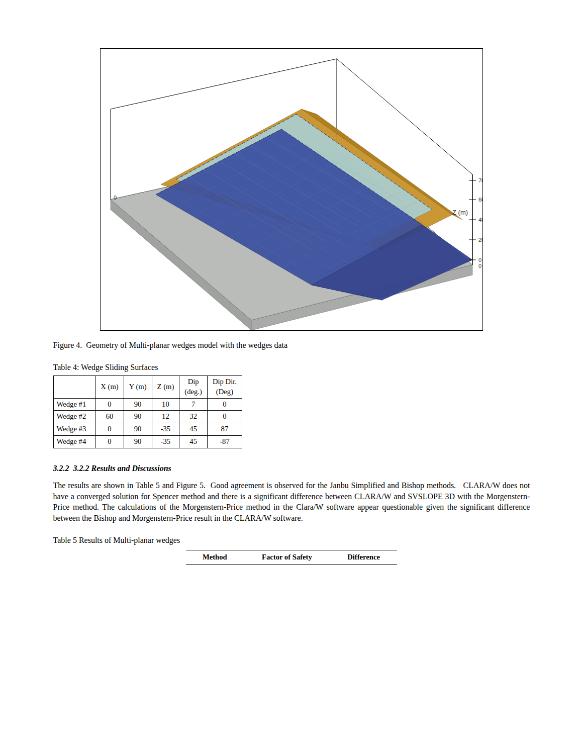70 60 40 20 0 0 Z (m) 0
Figure 4. Geometry of Multi-planar wedges model with the wedges data
Table 4: Wedge Sliding Surfaces
| | X (m) | Y (m) | Z (m) | Dip (deg.) | Dip Dir. (Deg) |
| --- | --- | --- | --- | --- | --- |
| Wedge #1 | 0 | 90 | 10 | 7 | 0 |
| Wedge #2 | 60 | 90 | 12 | 32 | 0 |
| Wedge #3 | 0 | 90 | -35 | 45 | 87 |
| Wedge #4 | 0 | 90 | -35 | 45 | -87 |
3.2.2 3.2.2 Results and Discussions
The results are shown in Table 5 and Figure 5. Good agreement is observed for the Janbu Simplified and Bishop methods. CLARA/W does not have a converged solution for Spencer method and there is a significant difference between CLARA/W and SVSLOPE 3D with the Morgenstern-Price method. The calculations of the Morgenstern-Price method in the Clara/W software appear questionable given the significant difference between the Bishop and Morgenstern-Price result in the CLARA/W software.
Table 5 Results of Multi-planar wedges
| Method | Factor of Safety | Difference |
| --- | --- | --- |